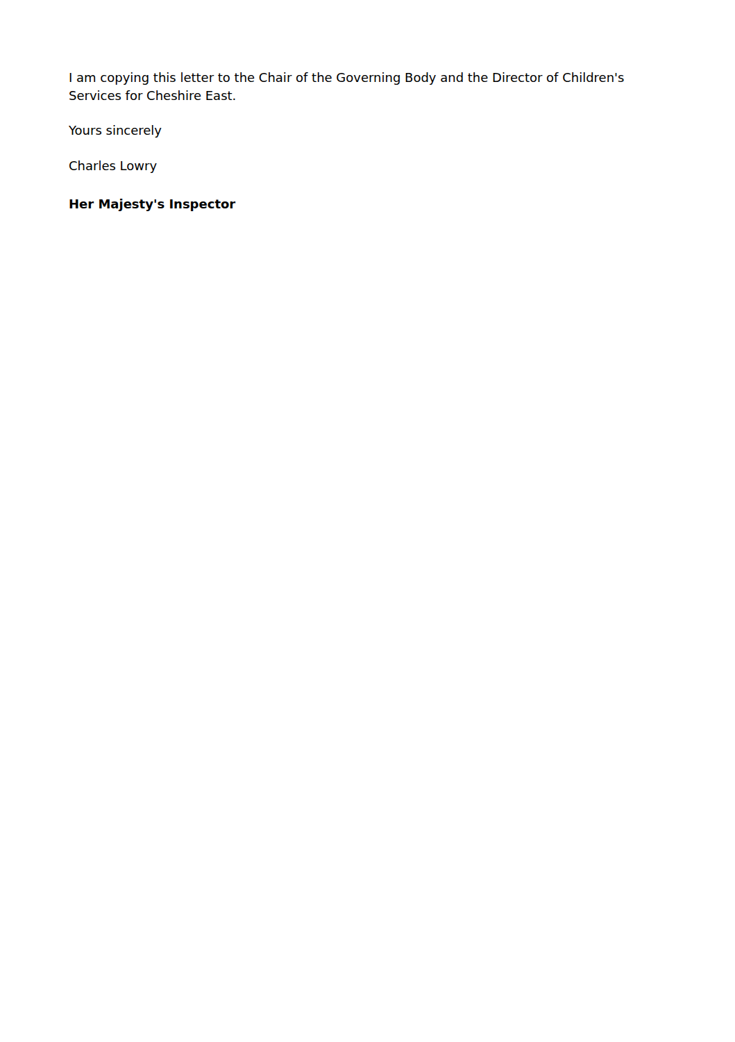I am copying this letter to the Chair of the Governing Body and the Director of Children's Services for Cheshire East.
Yours sincerely
Charles Lowry
Her Majesty's Inspector